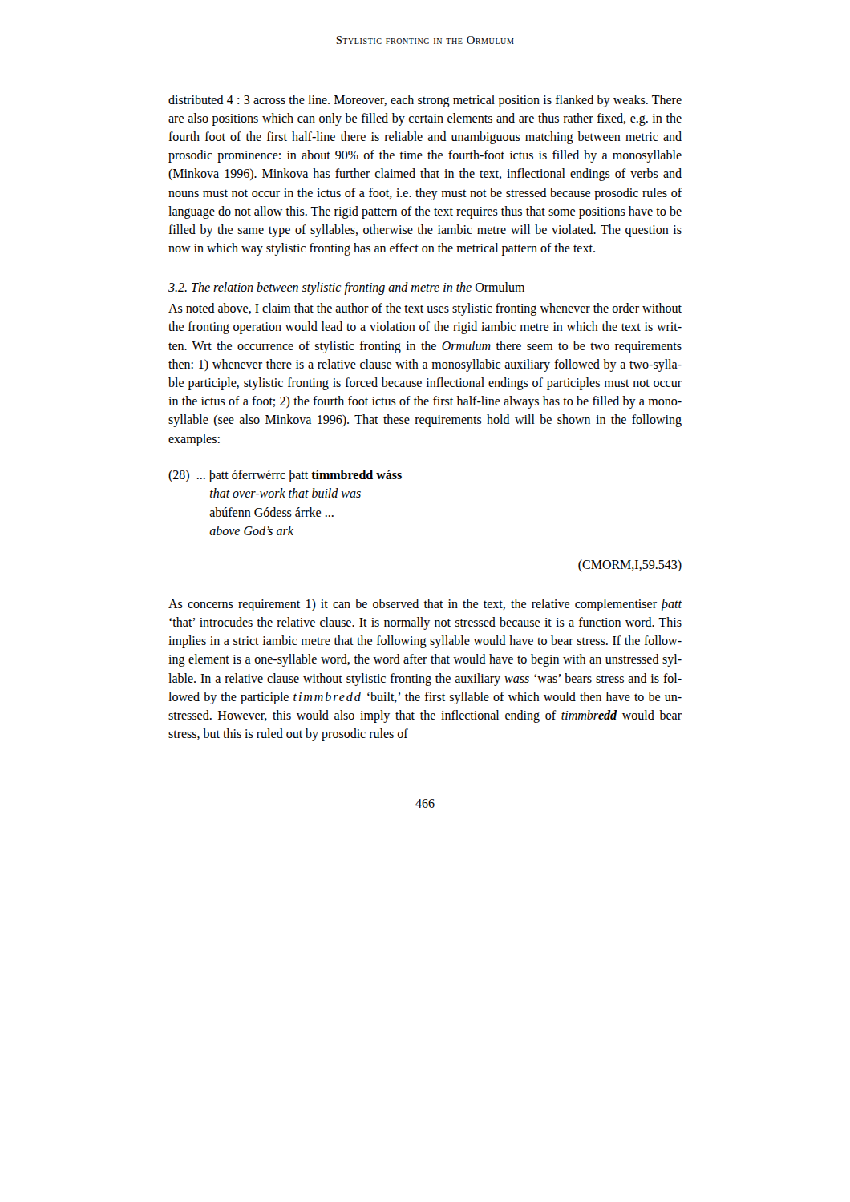Stylistic fronting in the Ormulum
distributed 4 : 3 across the line. Moreover, each strong metrical position is flanked by weaks. There are also positions which can only be filled by certain elements and are thus rather fixed, e.g. in the fourth foot of the first half-line there is reliable and unambiguous matching between metric and prosodic prominence: in about 90% of the time the fourth-foot ictus is filled by a monosyllable (Minkova 1996). Minkova has further claimed that in the text, inflectional endings of verbs and nouns must not occur in the ictus of a foot, i.e. they must not be stressed because prosodic rules of language do not allow this. The rigid pattern of the text requires thus that some positions have to be filled by the same type of syllables, otherwise the iambic metre will be violated. The question is now in which way stylistic fronting has an effect on the metrical pattern of the text.
3.2. The relation between stylistic fronting and metre in the Ormulum
As noted above, I claim that the author of the text uses stylistic fronting whenever the order without the fronting operation would lead to a violation of the rigid iambic metre in which the text is written. Wrt the occurrence of stylistic fronting in the Ormulum there seem to be two requirements then: 1) whenever there is a relative clause with a monosyllabic auxiliary followed by a two-syllable participle, stylistic fronting is forced because inflectional endings of participles must not occur in the ictus of a foot; 2) the fourth foot ictus of the first half-line always has to be filled by a monosyllable (see also Minkova 1996). That these requirements hold will be shown in the following examples:
(28) ... þatt óferrwérrc þatt tímmbredd wáss that over-work that build was abúfenn Gódess árrke ... above God’s ark
(CMORM,I,59.543)
As concerns requirement 1) it can be observed that in the text, the relative complementiser þatt ‘that’ introcudes the relative clause. It is normally not stressed because it is a function word. This implies in a strict iambic metre that the following syllable would have to bear stress. If the following element is a one-syllable word, the word after that would have to begin with an unstressed syllable. In a relative clause without stylistic fronting the auxiliary wass ‘was’ bears stress and is followed by the participle timmbredd ‘built,’ the first syllable of which would then have to be unstressed. However, this would also imply that the inflectional ending of timmbredd would bear stress, but this is ruled out by prosodic rules of
466